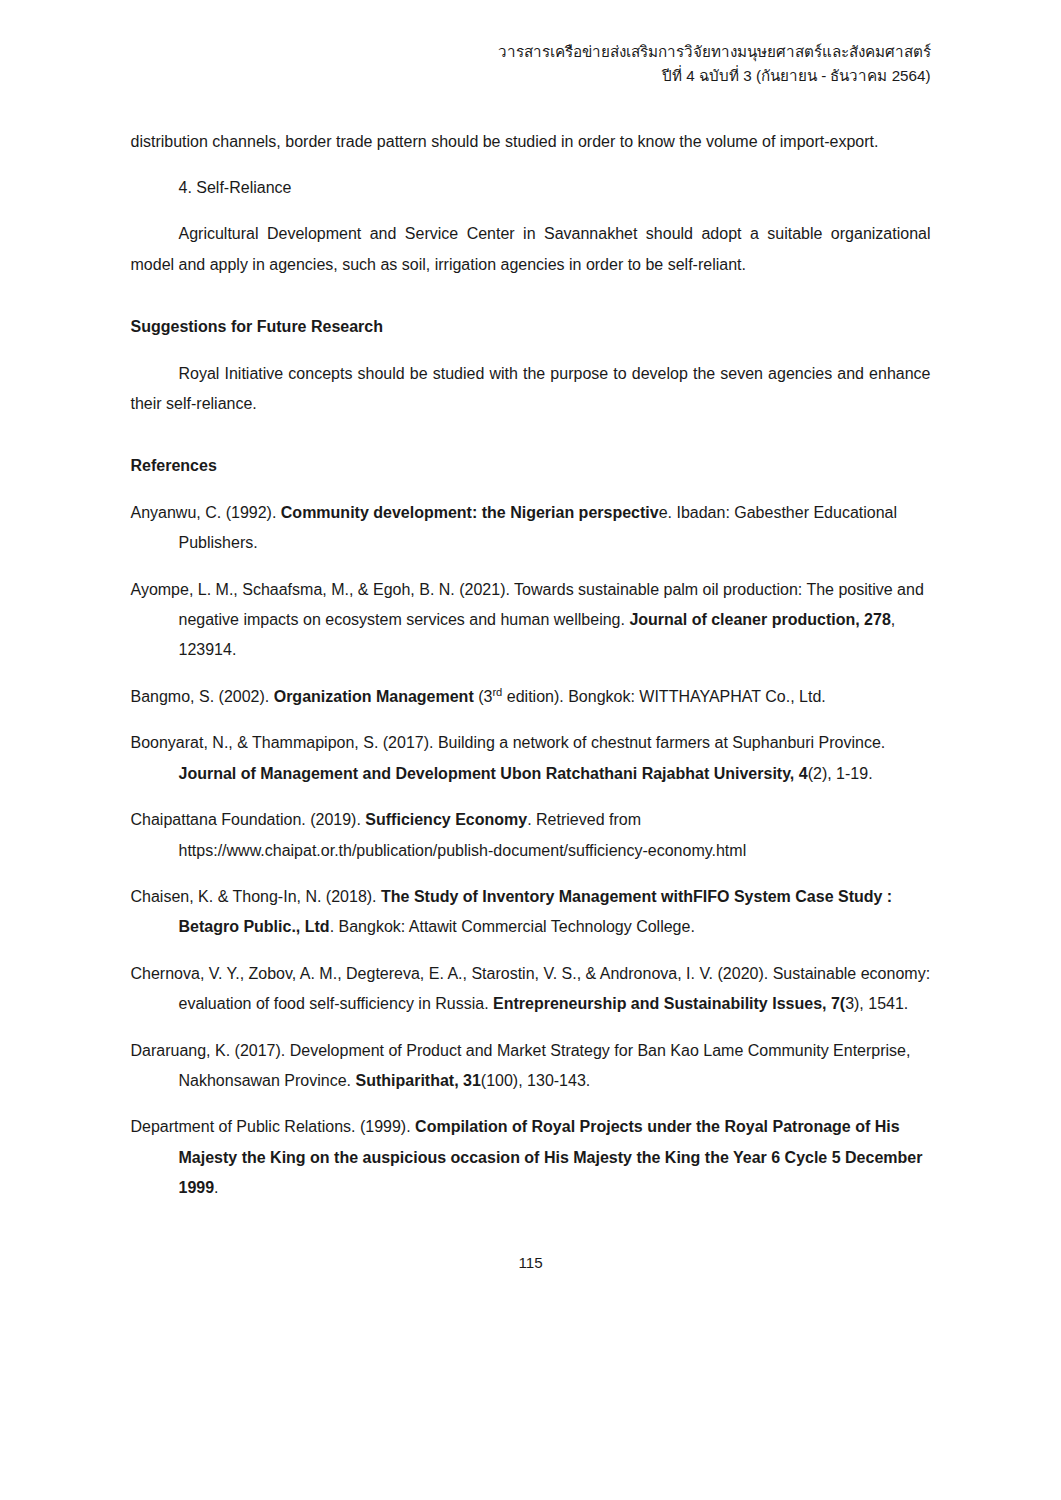วารสารเครือข่ายส่งเสริมการวิจัยทางมนุษยศาสตร์และสังคมศาสตร์
ปีที่ 4 ฉบับที่ 3 (กันยายน - ธันวาคม 2564)
distribution channels, border trade pattern should be studied in order to know the volume of import-export.
4. Self-Reliance
Agricultural Development and Service Center in Savannakhet should adopt a suitable organizational model and apply in agencies, such as soil, irrigation agencies in order to be self-reliant.
Suggestions for Future Research
Royal Initiative concepts should be studied with the purpose to develop the seven agencies and enhance their self-reliance.
References
Anyanwu, C. (1992). Community development: the Nigerian perspective. Ibadan: Gabesther Educational Publishers.
Ayompe, L. M., Schaafsma, M., & Egoh, B. N. (2021). Towards sustainable palm oil production: The positive and negative impacts on ecosystem services and human wellbeing. Journal of cleaner production, 278, 123914.
Bangmo, S. (2002). Organization Management (3rd edition). Bongkok: WITTHAYAPHAT Co., Ltd.
Boonyarat, N., & Thammapipon, S. (2017). Building a network of chestnut farmers at Suphanburi Province. Journal of Management and Development Ubon Ratchathani Rajabhat University, 4(2), 1-19.
Chaipattana Foundation. (2019). Sufficiency Economy. Retrieved from https://www.chaipat.or.th/publication/publish-document/sufficiency-economy.html
Chaisen, K. & Thong-In, N. (2018). The Study of Inventory Management withFIFO System Case Study : Betagro Public., Ltd. Bangkok: Attawit Commercial Technology College.
Chernova, V. Y., Zobov, A. M., Degtereva, E. A., Starostin, V. S., & Andronova, I. V. (2020). Sustainable economy: evaluation of food self-sufficiency in Russia. Entrepreneurship and Sustainability Issues, 7(3), 1541.
Dararuang, K. (2017). Development of Product and Market Strategy for Ban Kao Lame Community Enterprise, Nakhonsawan Province. Suthiparithat, 31(100), 130-143.
Department of Public Relations. (1999). Compilation of Royal Projects under the Royal Patronage of His Majesty the King on the auspicious occasion of His Majesty the King the Year 6 Cycle 5 December 1999.
115